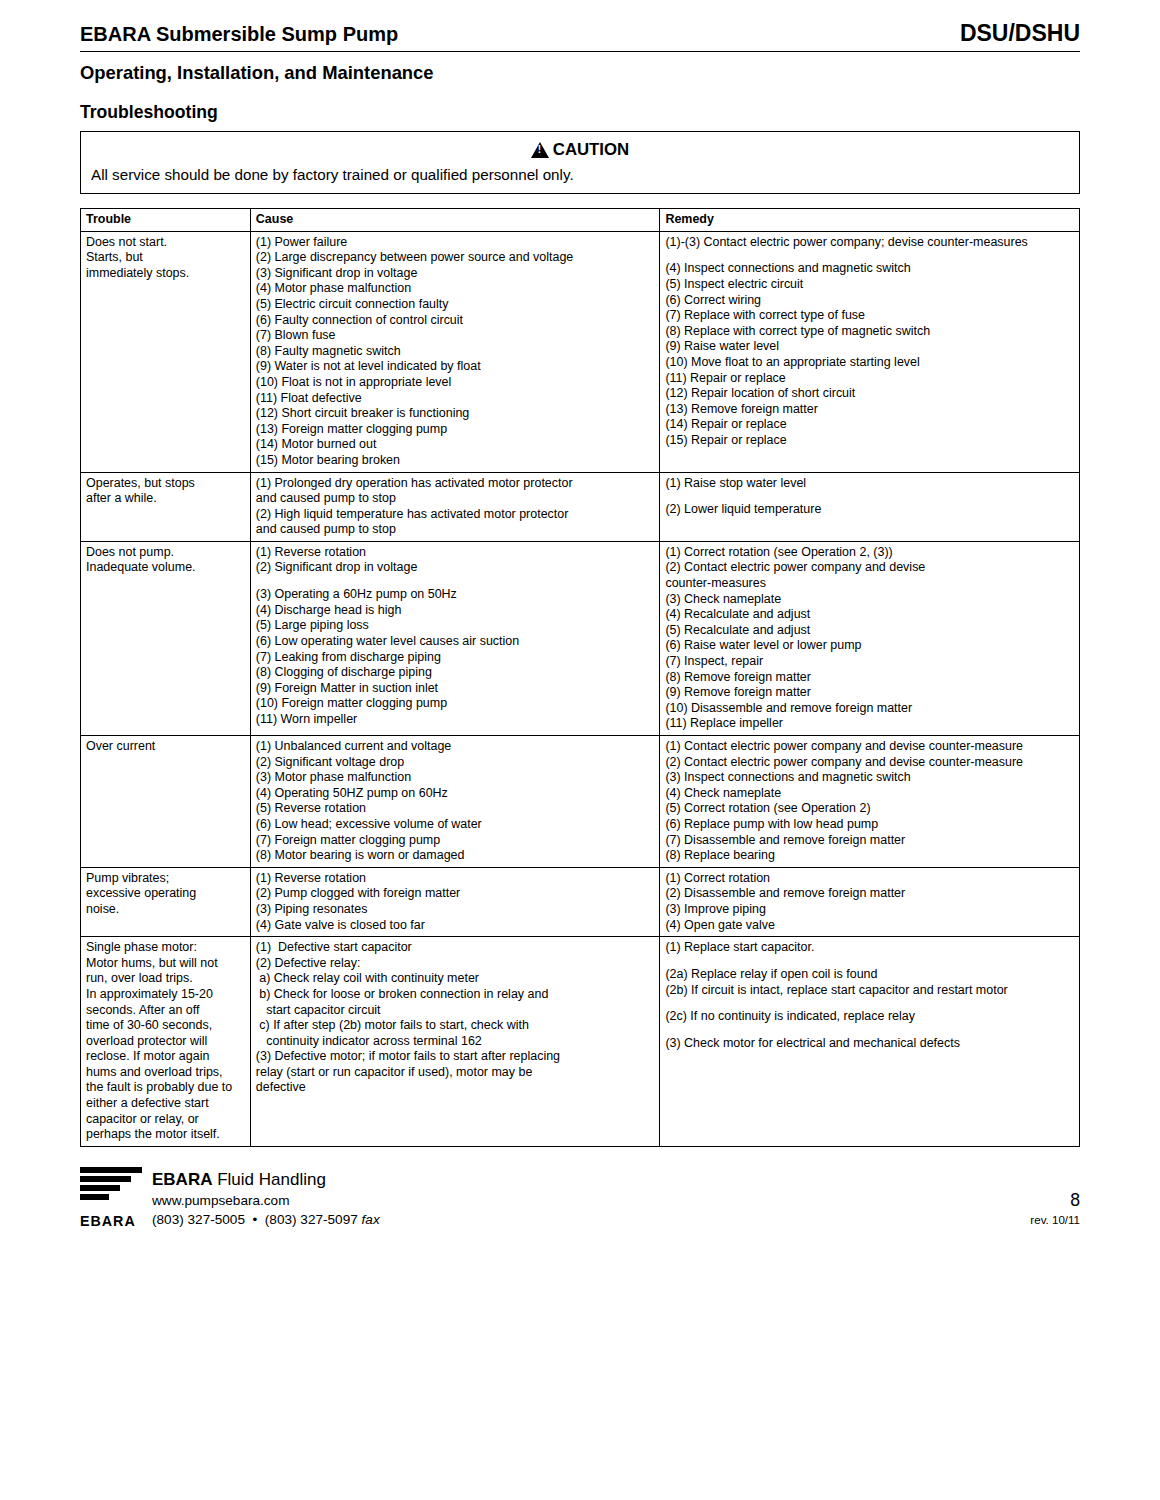EBARA Submersible Sump Pump
DSU/DSHU
Operating, Installation, and Maintenance
Troubleshooting
CAUTION
All service should be done by factory trained or qualified personnel only.
| Trouble | Cause | Remedy |
| --- | --- | --- |
| Does not start. Starts, but immediately stops. | (1) Power failure (2) Large discrepancy between power source and voltage (3) Significant drop in voltage (4) Motor phase malfunction (5) Electric circuit connection faulty (6) Faulty connection of control circuit (7) Blown fuse (8) Faulty magnetic switch (9) Water is not at level indicated by float (10) Float is not in appropriate level (11) Float defective (12) Short circuit breaker is functioning (13) Foreign matter clogging pump (14) Motor burned out (15) Motor bearing broken | (1)-(3) Contact electric power company; devise counter-measures (4) Inspect connections and magnetic switch (5) Inspect electric circuit (6) Correct wiring (7) Replace with correct type of fuse (8) Replace with correct type of magnetic switch (9) Raise water level (10) Move float to an appropriate starting level (11) Repair or replace (12) Repair location of short circuit (13) Remove foreign matter (14) Repair or replace (15) Repair or replace |
| Operates, but stops after a while. | (1) Prolonged dry operation has activated motor protector and caused pump to stop (2) High liquid temperature has activated motor protector and caused pump to stop | (1) Raise stop water level (2) Lower liquid temperature |
| Does not pump. Inadequate volume. | (1) Reverse rotation (2) Significant drop in voltage (3) Operating a 60Hz pump on 50Hz (4) Discharge head is high (5) Large piping loss (6) Low operating water level causes air suction (7) Leaking from discharge piping (8) Clogging of discharge piping (9) Foreign Matter in suction inlet (10) Foreign matter clogging pump (11) Worn impeller | (1) Correct rotation (see Operation 2, (3)) (2) Contact electric power company and devise counter-measures (3) Check nameplate (4) Recalculate and adjust (5) Recalculate and adjust (6) Raise water level or lower pump (7) Inspect, repair (8) Remove foreign matter (9) Remove foreign matter (10) Disassemble and remove foreign matter (11) Replace impeller |
| Over current | (1) Unbalanced current and voltage (2) Significant voltage drop (3) Motor phase malfunction (4) Operating 50HZ pump on 60Hz (5) Reverse rotation (6) Low head; excessive volume of water (7) Foreign matter clogging pump (8) Motor bearing is worn or damaged | (1) Contact electric power company and devise counter-measure (2) Contact electric power company and devise counter-measure (3) Inspect connections and magnetic switch (4) Check nameplate (5) Correct rotation (see Operation 2) (6) Replace pump with low head pump (7) Disassemble and remove foreign matter (8) Replace bearing |
| Pump vibrates; excessive operating noise. | (1) Reverse rotation (2) Pump clogged with foreign matter (3) Piping resonates (4) Gate valve is closed too far | (1) Correct rotation (2) Disassemble and remove foreign matter (3) Improve piping (4) Open gate valve |
| Single phase motor: Motor hums, but will not run, over load trips. In approximately 15-20 seconds. After an off time of 30-60 seconds, overload protector will reclose. If motor again hums and overload trips, the fault is probably due to either a defective start capacitor or relay, or perhaps the motor itself. | (1) Defective start capacitor (2) Defective relay: a) Check relay coil with continuity meter b) Check for loose or broken connection in relay and start capacitor circuit c) If after step (2b) motor fails to start, check with continuity indicator across terminal 162 (3) Defective motor; if motor fails to start after replacing relay (start or run capacitor if used), motor may be defective | (1) Replace start capacitor. (2a) Replace relay if open coil is found (2b) If circuit is intact, replace start capacitor and restart motor (2c) If no continuity is indicated, replace relay (3) Check motor for electrical and mechanical defects |
EBARA
EBARA Fluid Handling
www.pumpsebara.com
(803) 327-5005 • (803) 327-5097 fax
8
rev. 10/11